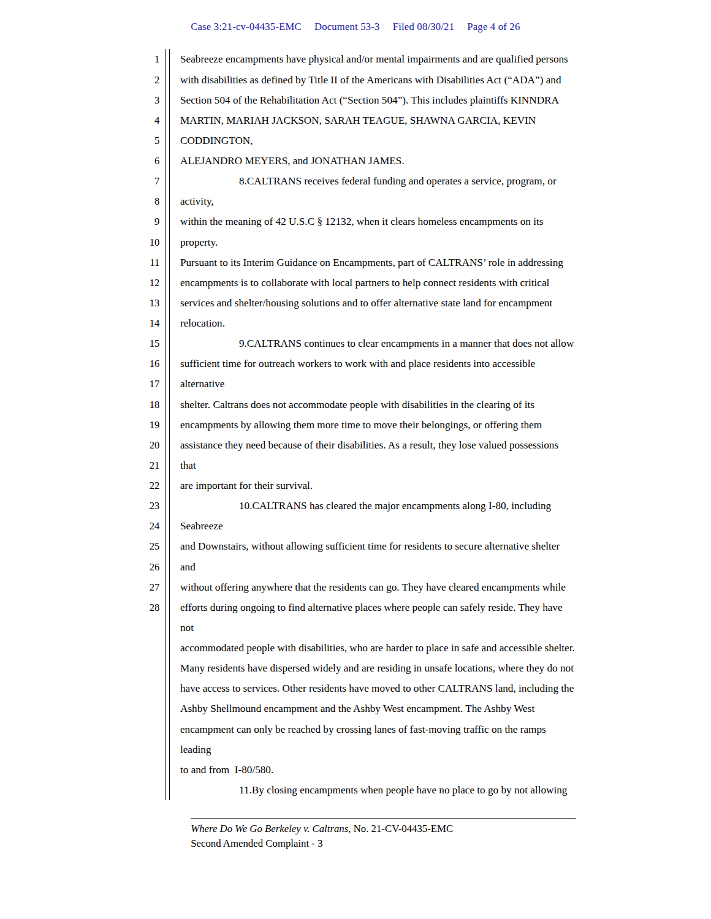Case 3:21-cv-04435-EMC Document 53-3 Filed 08/30/21 Page 4 of 26
1
2
3
4
5
6
7
8
9
10
11
12
13
14
15
16
17
18
19
20
21
22
23
24
25
26
27
28
Seabreeze encampments have physical and/or mental impairments and are qualified persons
with disabilities as defined by Title II of the Americans with Disabilities Act (“ADA”) and
Section 504 of the Rehabilitation Act (“Section 504”). This includes plaintiffs KINNDRA
MARTIN, MARIAH JACKSON, SARAH TEAGUE, SHAWNA GARCIA, KEVIN CODDINGTON,
ALEJANDRO MEYERS, and JONATHAN JAMES.
8. CALTRANS receives federal funding and operates a service, program, or activity,
within the meaning of 42 U.S.C § 12132, when it clears homeless encampments on its property.
Pursuant to its Interim Guidance on Encampments, part of CALTRANS’ role in addressing
encampments is to collaborate with local partners to help connect residents with critical
services and shelter/housing solutions and to offer alternative state land for encampment
relocation.
9. CALTRANS continues to clear encampments in a manner that does not allow
sufficient time for outreach workers to work with and place residents into accessible alternative
shelter. Caltrans does not accommodate people with disabilities in the clearing of its
encampments by allowing them more time to move their belongings, or offering them
assistance they need because of their disabilities. As a result, they lose valued possessions that
are important for their survival.
10. CALTRANS has cleared the major encampments along I-80, including Seabreeze
and Downstairs, without allowing sufficient time for residents to secure alternative shelter and
without offering anywhere that the residents can go. They have cleared encampments while
efforts during ongoing to find alternative places where people can safely reside. They have not
accommodated people with disabilities, who are harder to place in safe and accessible shelter.
Many residents have dispersed widely and are residing in unsafe locations, where they do not
have access to services. Other residents have moved to other CALTRANS land, including the
Ashby Shellmound encampment and the Ashby West encampment. The Ashby West
encampment can only be reached by crossing lanes of fast-moving traffic on the ramps leading
to and from I-80/580.
11. By closing encampments when people have no place to go by not allowing
Where Do We Go Berkeley v. Caltrans, No. 21-CV-04435-EMC
Second Amended Complaint - 3